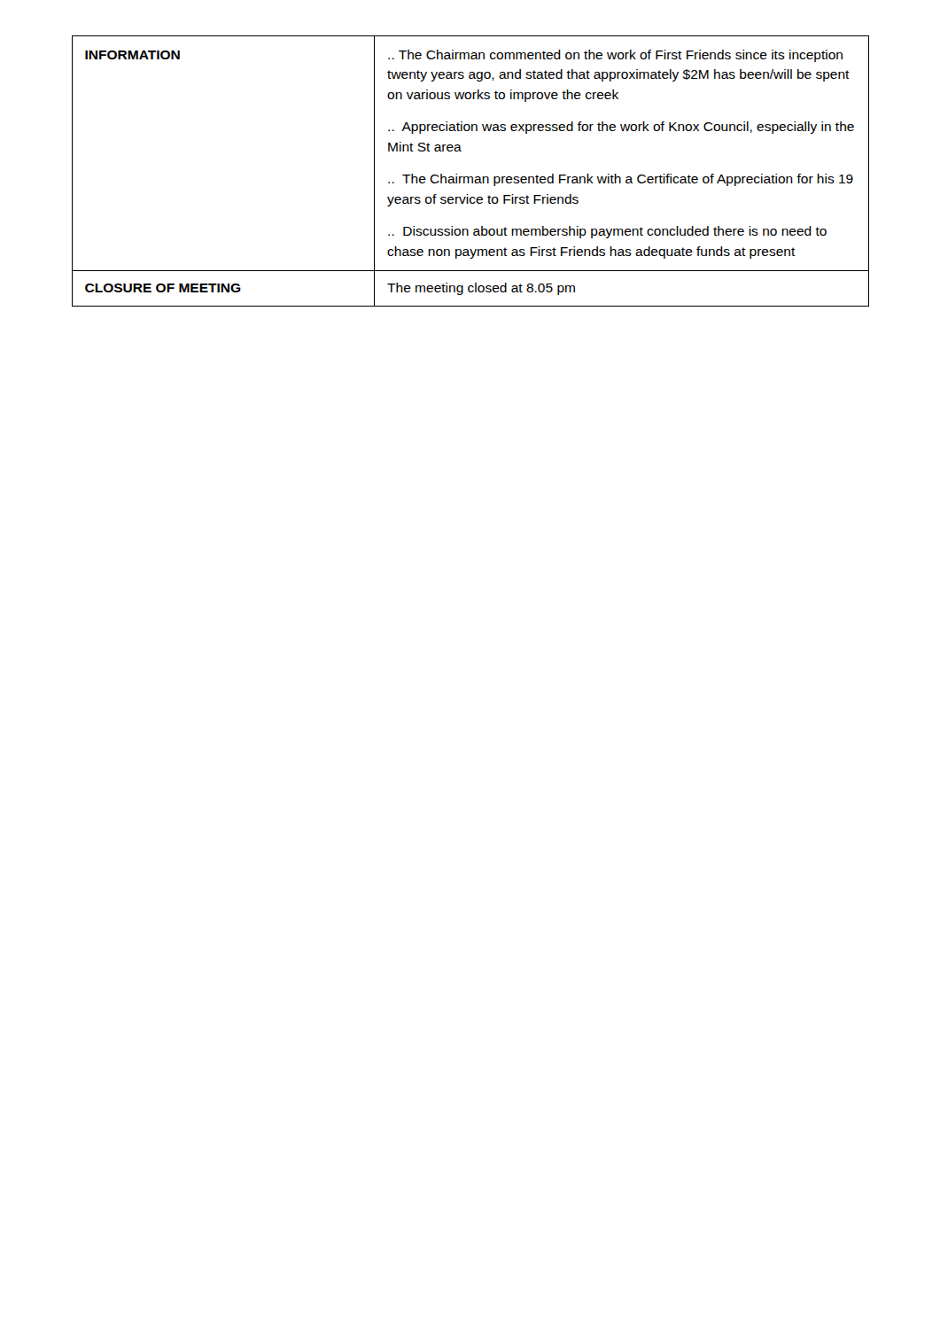| INFORMATION | .. The Chairman commented on the work of First Friends since its inception twenty years ago, and stated that approximately $2M has been/will be spent on various works to improve the creek .. Appreciation was expressed for the work of Knox Council, especially in the Mint St area .. The Chairman presented Frank with a Certificate of Appreciation for his 19 years of service to First Friends .. Discussion about membership payment concluded there is no need to chase non payment as First Friends has adequate funds at present |
| CLOSURE OF MEETING | The meeting closed at 8.05 pm |